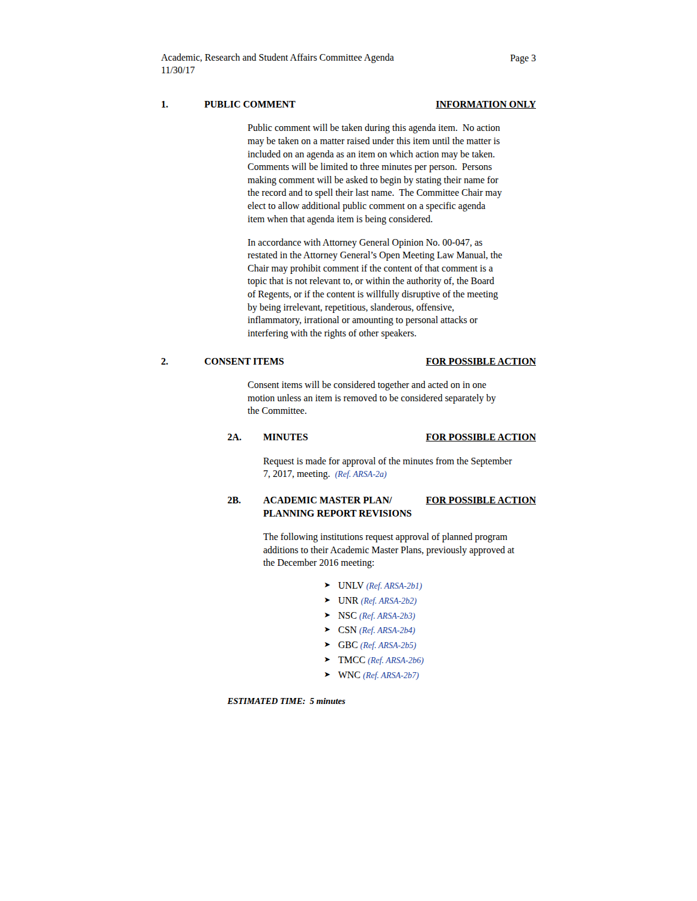Academic, Research and Student Affairs Committee Agenda
11/30/17
Page 3
1. Public Comment Information Only
Public comment will be taken during this agenda item. No action may be taken on a matter raised under this item until the matter is included on an agenda as an item on which action may be taken. Comments will be limited to three minutes per person. Persons making comment will be asked to begin by stating their name for the record and to spell their last name. The Committee Chair may elect to allow additional public comment on a specific agenda item when that agenda item is being considered.
In accordance with Attorney General Opinion No. 00-047, as restated in the Attorney General’s Open Meeting Law Manual, the Chair may prohibit comment if the content of that comment is a topic that is not relevant to, or within the authority of, the Board of Regents, or if the content is willfully disruptive of the meeting by being irrelevant, repetitious, slanderous, offensive, inflammatory, irrational or amounting to personal attacks or interfering with the rights of other speakers.
2. Consent Items For Possible Action
Consent items will be considered together and acted on in one motion unless an item is removed to be considered separately by the Committee.
2a. Minutes For Possible Action
Request is made for approval of the minutes from the September 7, 2017, meeting. (Ref. ARSA-2a)
2b. Academic Master Plan/
Planning Report Revisions For Possible Action
The following institutions request approval of planned program additions to their Academic Master Plans, previously approved at the December 2016 meeting:
UNLV (Ref. ARSA-2b1)
UNR (Ref. ARSA-2b2)
NSC (Ref. ARSA-2b3)
CSN (Ref. ARSA-2b4)
GBC (Ref. ARSA-2b5)
TMCC (Ref. ARSA-2b6)
WNC (Ref. ARSA-2b7)
ESTIMATED TIME: 5 minutes